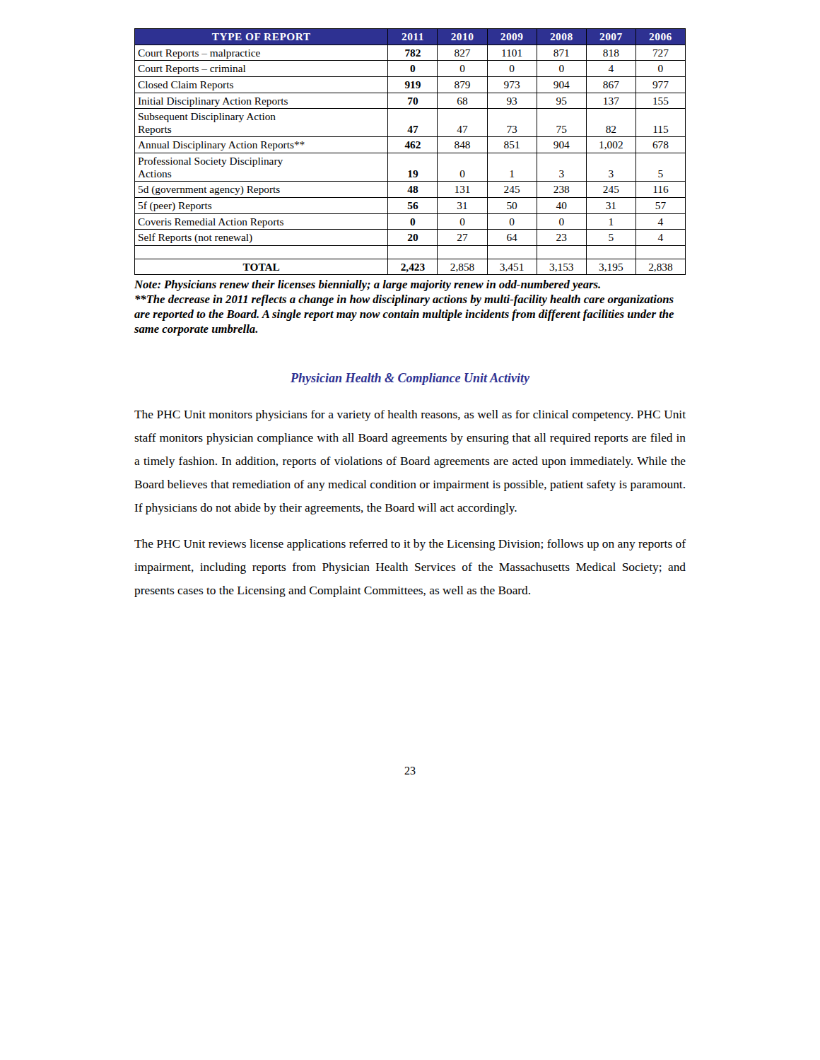| TYPE OF REPORT | 2011 | 2010 | 2009 | 2008 | 2007 | 2006 |
| --- | --- | --- | --- | --- | --- | --- |
| Court Reports – malpractice | 782 | 827 | 1101 | 871 | 818 | 727 |
| Court Reports – criminal | 0 | 0 | 0 | 0 | 4 | 0 |
| Closed Claim Reports | 919 | 879 | 973 | 904 | 867 | 977 |
| Initial Disciplinary Action Reports | 70 | 68 | 93 | 95 | 137 | 155 |
| Subsequent Disciplinary Action Reports | 47 | 47 | 73 | 75 | 82 | 115 |
| Annual Disciplinary Action Reports** | 462 | 848 | 851 | 904 | 1,002 | 678 |
| Professional Society Disciplinary Actions | 19 | 0 | 1 | 3 | 3 | 5 |
| 5d (government agency) Reports | 48 | 131 | 245 | 238 | 245 | 116 |
| 5f (peer) Reports | 56 | 31 | 50 | 40 | 31 | 57 |
| Coveris Remedial Action Reports | 0 | 0 | 0 | 0 | 1 | 4 |
| Self Reports (not renewal) | 20 | 27 | 64 | 23 | 5 | 4 |
| TOTAL | 2,423 | 2,858 | 3,451 | 3,153 | 3,195 | 2,838 |
Note: Physicians renew their licenses biennially; a large majority renew in odd-numbered years.
**The decrease in 2011 reflects a change in how disciplinary actions by multi-facility health care organizations are reported to the Board. A single report may now contain multiple incidents from different facilities under the same corporate umbrella.
Physician Health & Compliance Unit Activity
The PHC Unit monitors physicians for a variety of health reasons, as well as for clinical competency. PHC Unit staff monitors physician compliance with all Board agreements by ensuring that all required reports are filed in a timely fashion. In addition, reports of violations of Board agreements are acted upon immediately. While the Board believes that remediation of any medical condition or impairment is possible, patient safety is paramount. If physicians do not abide by their agreements, the Board will act accordingly.
The PHC Unit reviews license applications referred to it by the Licensing Division; follows up on any reports of impairment, including reports from Physician Health Services of the Massachusetts Medical Society; and presents cases to the Licensing and Complaint Committees, as well as the Board.
23